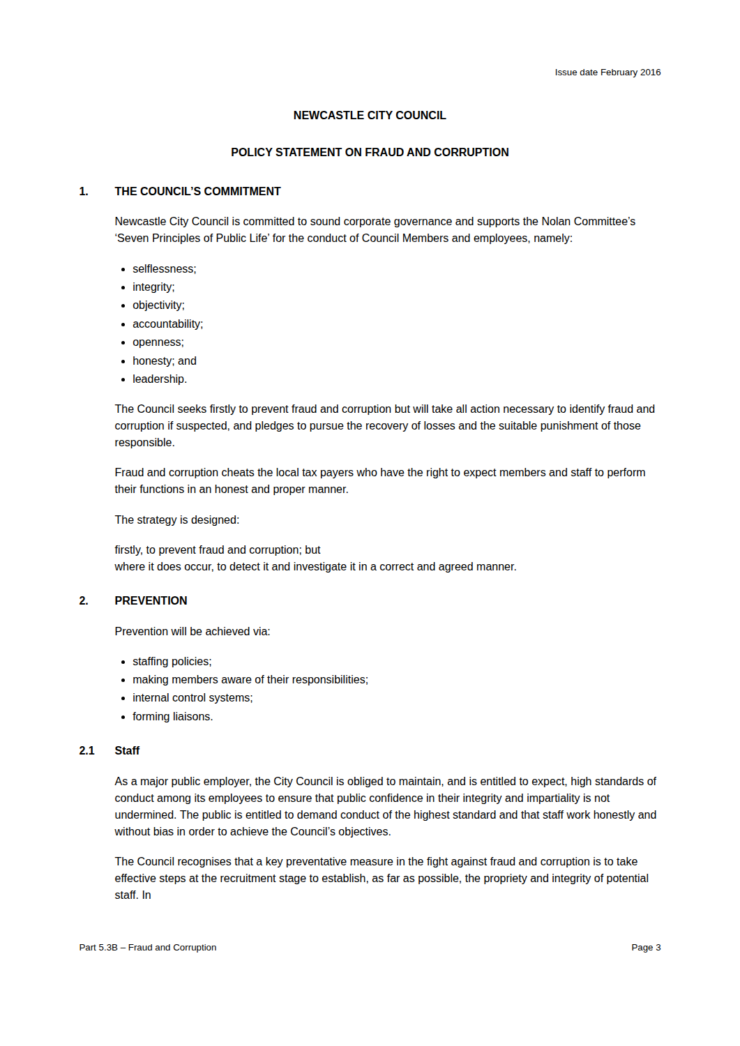Issue date February 2016
NEWCASTLE CITY COUNCIL
POLICY STATEMENT ON FRAUD AND CORRUPTION
1. THE COUNCIL’S COMMITMENT
Newcastle City Council is committed to sound corporate governance and supports the Nolan Committee’s ‘Seven Principles of Public Life’ for the conduct of Council Members and employees, namely:
selflessness;
integrity;
objectivity;
accountability;
openness;
honesty; and
leadership.
The Council seeks firstly to prevent fraud and corruption but will take all action necessary to identify fraud and corruption if suspected, and pledges to pursue the recovery of losses and the suitable punishment of those responsible.
Fraud and corruption cheats the local tax payers who have the right to expect members and staff to perform their functions in an honest and proper manner.
The strategy is designed:
firstly, to prevent fraud and corruption; but
where it does occur, to detect it and investigate it in a correct and agreed manner.
2. PREVENTION
Prevention will be achieved via:
staffing policies;
making members aware of their responsibilities;
internal control systems;
forming liaisons.
2.1 Staff
As a major public employer, the City Council is obliged to maintain, and is entitled to expect, high standards of conduct among its employees to ensure that public confidence in their integrity and impartiality is not undermined. The public is entitled to demand conduct of the highest standard and that staff work honestly and without bias in order to achieve the Council’s objectives.
The Council recognises that a key preventative measure in the fight against fraud and corruption is to take effective steps at the recruitment stage to establish, as far as possible, the propriety and integrity of potential staff. In
Part 5.3B – Fraud and Corruption Page 3